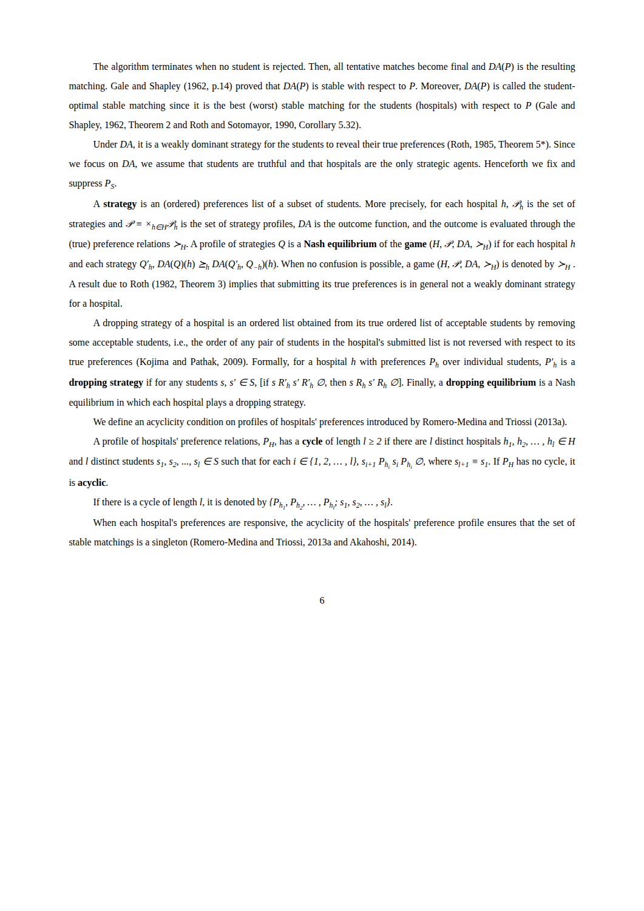The algorithm terminates when no student is rejected. Then, all tentative matches become final and DA(P) is the resulting matching. Gale and Shapley (1962, p.14) proved that DA(P) is stable with respect to P. Moreover, DA(P) is called the student-optimal stable matching since it is the best (worst) stable matching for the students (hospitals) with respect to P (Gale and Shapley, 1962, Theorem 2 and Roth and Sotomayor, 1990, Corollary 5.32).
Under DA, it is a weakly dominant strategy for the students to reveal their true preferences (Roth, 1985, Theorem 5*). Since we focus on DA, we assume that students are truthful and that hospitals are the only strategic agents. Henceforth we fix and suppress PS.
A strategy is an (ordered) preferences list of a subset of students. More precisely, for each hospital h, 𝒫h is the set of strategies and 𝒫 ≡ ×h∈H𝒫h is the set of strategy profiles, DA is the outcome function, and the outcome is evaluated through the (true) preference relations ≻H. A profile of strategies Q is a Nash equilibrium of the game (H, 𝒫, DA, ≻H) if for each hospital h and each strategy Q′h, DA(Q)(h) ⪰h DA(Q′h, Q−h)(h). When no confusion is possible, a game (H, 𝒫, DA, ≻H) is denoted by ≻H . A result due to Roth (1982, Theorem 3) implies that submitting its true preferences is in general not a weakly dominant strategy for a hospital.
A dropping strategy of a hospital is an ordered list obtained from its true ordered list of acceptable students by removing some acceptable students, i.e., the order of any pair of students in the hospital's submitted list is not reversed with respect to its true preferences (Kojima and Pathak, 2009). Formally, for a hospital h with preferences Ph over individual students, P′h is a dropping strategy if for any students s, s′ ∈ S, [if s R′h s′ R′h ∅, then s Rh s′ Rh ∅]. Finally, a dropping equilibrium is a Nash equilibrium in which each hospital plays a dropping strategy.
We define an acyclicity condition on profiles of hospitals' preferences introduced by Romero-Medina and Triossi (2013a).
A profile of hospitals' preference relations, PH, has a cycle of length l ≥ 2 if there are l distinct hospitals h1, h2, … , hl ∈ H and l distinct students s1, s2, ..., sl ∈ S such that for each i ∈ {1, 2, … , l}, si+1 Phi si Phi ∅, where sl+1 ≡ s1. If PH has no cycle, it is acyclic.
If there is a cycle of length l, it is denoted by {Ph1, Ph2, … , Phl; s1, s2, … , sl}.
When each hospital's preferences are responsive, the acyclicity of the hospitals' preference profile ensures that the set of stable matchings is a singleton (Romero-Medina and Triossi, 2013a and Akahoshi, 2014).
6